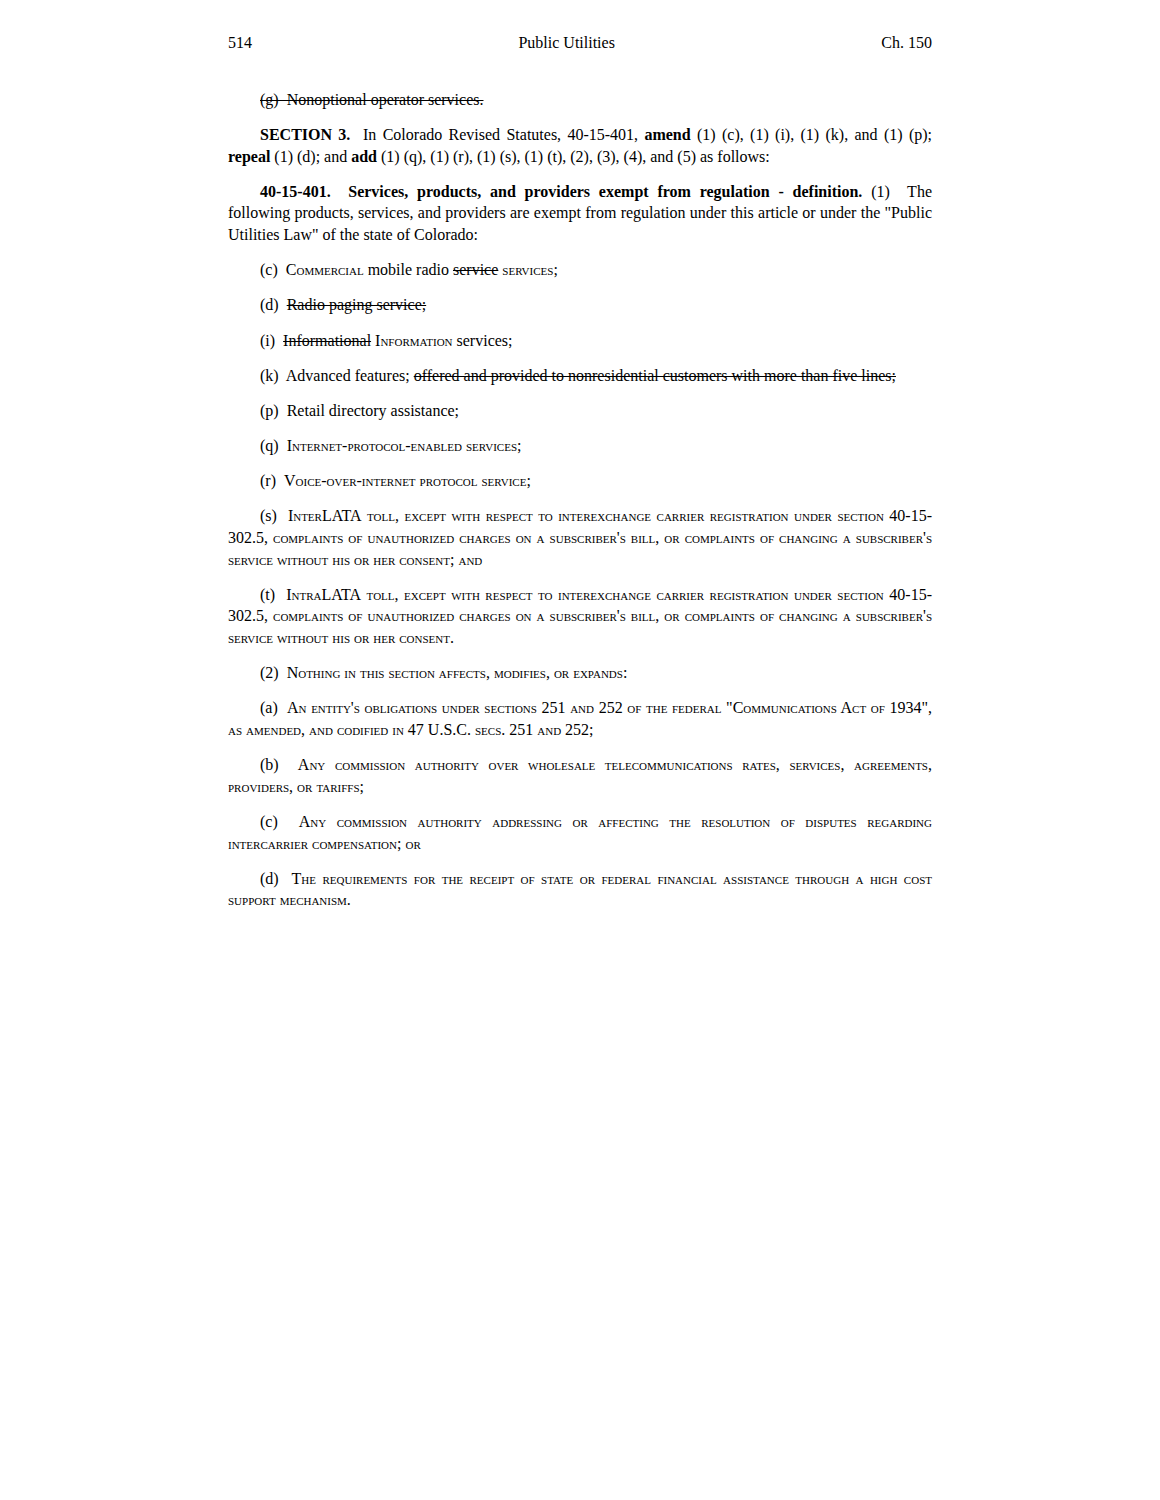514 Public Utilities Ch. 150
(g) Nonoptional operator services.
SECTION 3. In Colorado Revised Statutes, 40-15-401, amend (1) (c), (1) (i), (1) (k), and (1) (p); repeal (1) (d); and add (1) (q), (1) (r), (1) (s), (1) (t), (2), (3), (4), and (5) as follows:
40-15-401. Services, products, and providers exempt from regulation - definition. (1) The following products, services, and providers are exempt from regulation under this article or under the "Public Utilities Law" of the state of Colorado:
(c) Commercial mobile radio service services;
(d) Radio paging service;
(i) Informational Information services;
(k) Advanced features; offered and provided to nonresidential customers with more than five lines;
(p) Retail directory assistance;
(q) Internet-protocol-enabled services;
(r) Voice-over-internet protocol service;
(s) Inter LATA toll, except with respect to interexchange carrier registration under section 40-15-302.5, complaints of unauthorized charges on a subscriber's bill, or complaints of changing a subscriber's service without his or her consent; and
(t) Intra LATA toll, except with respect to interexchange carrier registration under section 40-15-302.5, complaints of unauthorized charges on a subscriber's bill, or complaints of changing a subscriber's service without his or her consent.
(2) Nothing in this section affects, modifies, or expands:
(a) An entity's obligations under sections 251 and 252 of the federal "Communications Act of 1934", as amended, and codified in 47 U.S.C. secs. 251 and 252;
(b) Any commission authority over wholesale telecommunications rates, services, agreements, providers, or tariffs;
(c) Any commission authority addressing or affecting the resolution of disputes regarding intercarrier compensation; or
(d) The requirements for the receipt of state or federal financial assistance through a high cost support mechanism.